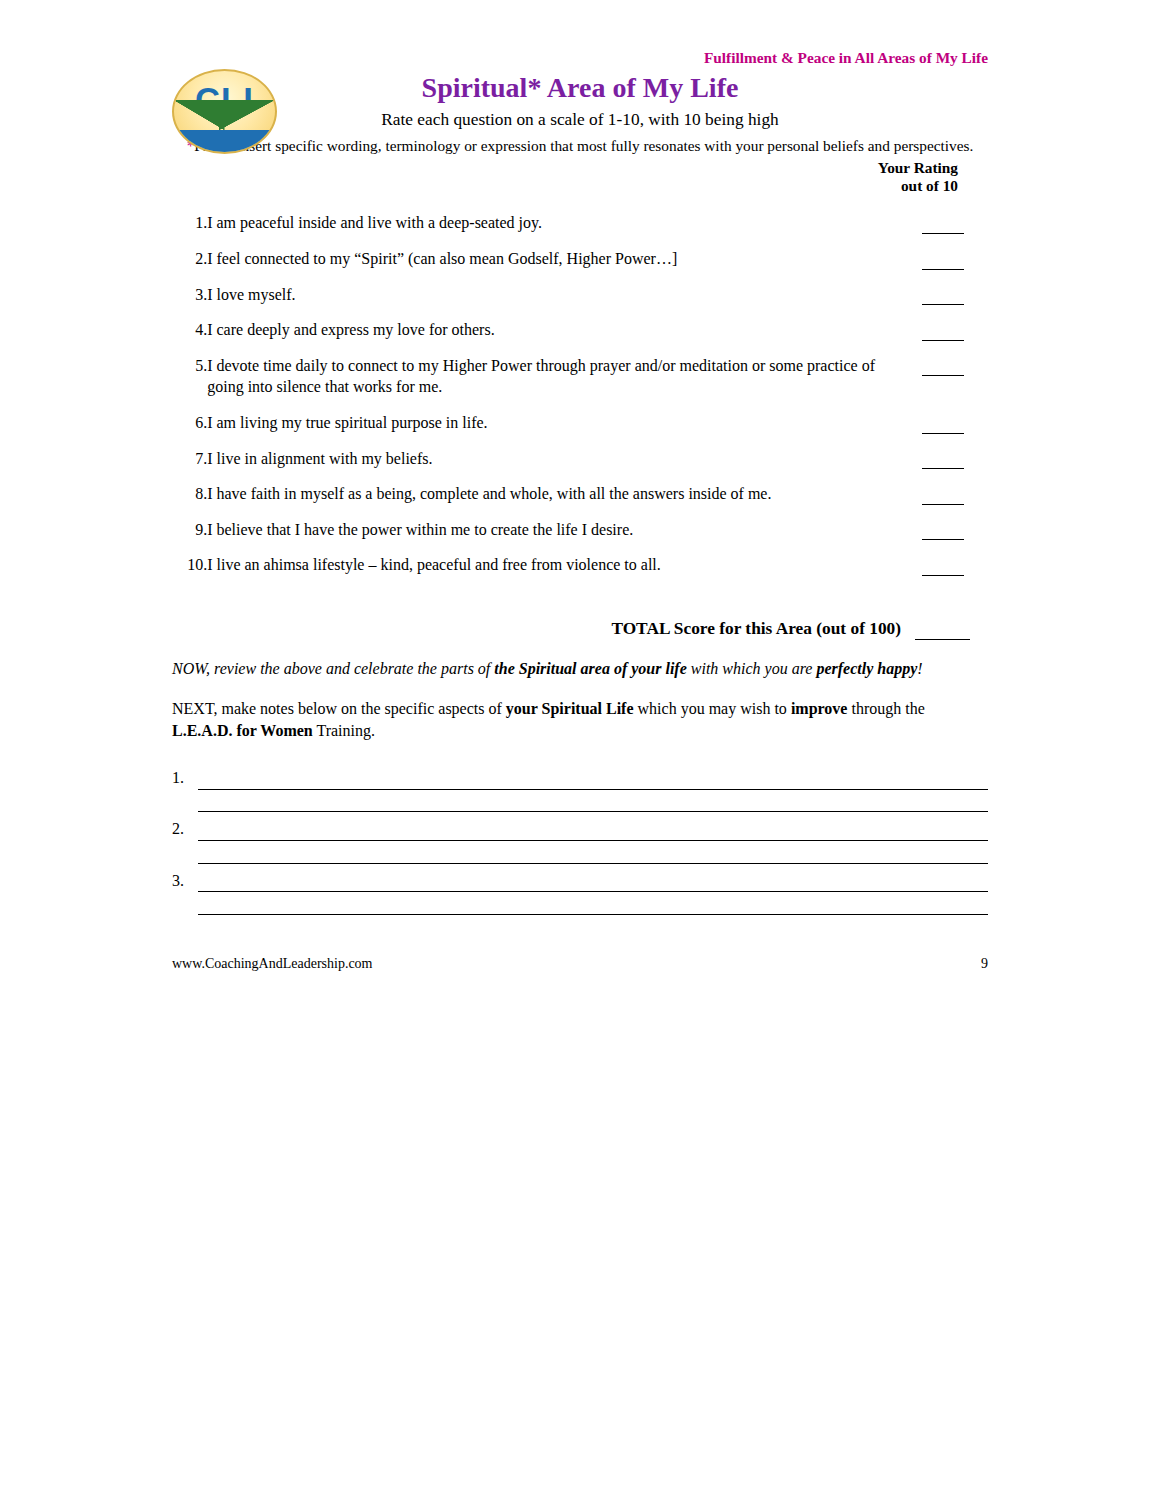Fulfillment & Peace in All Areas of My Life
CLI
™
Spiritual* Area of My Life
Rate each question on a scale of 1-10, with 10 being high
*Please insert specific wording, terminology or expression that most fully resonates with your personal beliefs and perspectives.
Your Rating
out of 10
| 1. | I am peaceful inside and live with a deep-seated joy. | |
| 2. | I feel connected to my “Spirit” (can also mean Godself, Higher Power…] | |
| 3. | I love myself. | |
| 4. | I care deeply and express my love for others. | |
| 5. | I devote time daily to connect to my Higher Power through prayer and/or meditation or some practice of going into silence that works for me. | |
| 6. | I am living my true spiritual purpose in life. | |
| 7. | I live in alignment with my beliefs. | |
| 8. | I have faith in myself as a being, complete and whole, with all the answers inside of me. | |
| 9. | I believe that I have the power within me to create the life I desire. | |
| 10. | I live an ahimsa lifestyle – kind, peaceful and free from violence to all. | |
TOTAL Score for this Area (out of 100)
NOW, review the above and celebrate the parts of the Spiritual area of your life with which you are perfectly happy!
NEXT, make notes below on the specific aspects of your Spiritual Life which you may wish to improve through the L.E.A.D. for Women Training.
www.CoachingAndLeadership.com 9